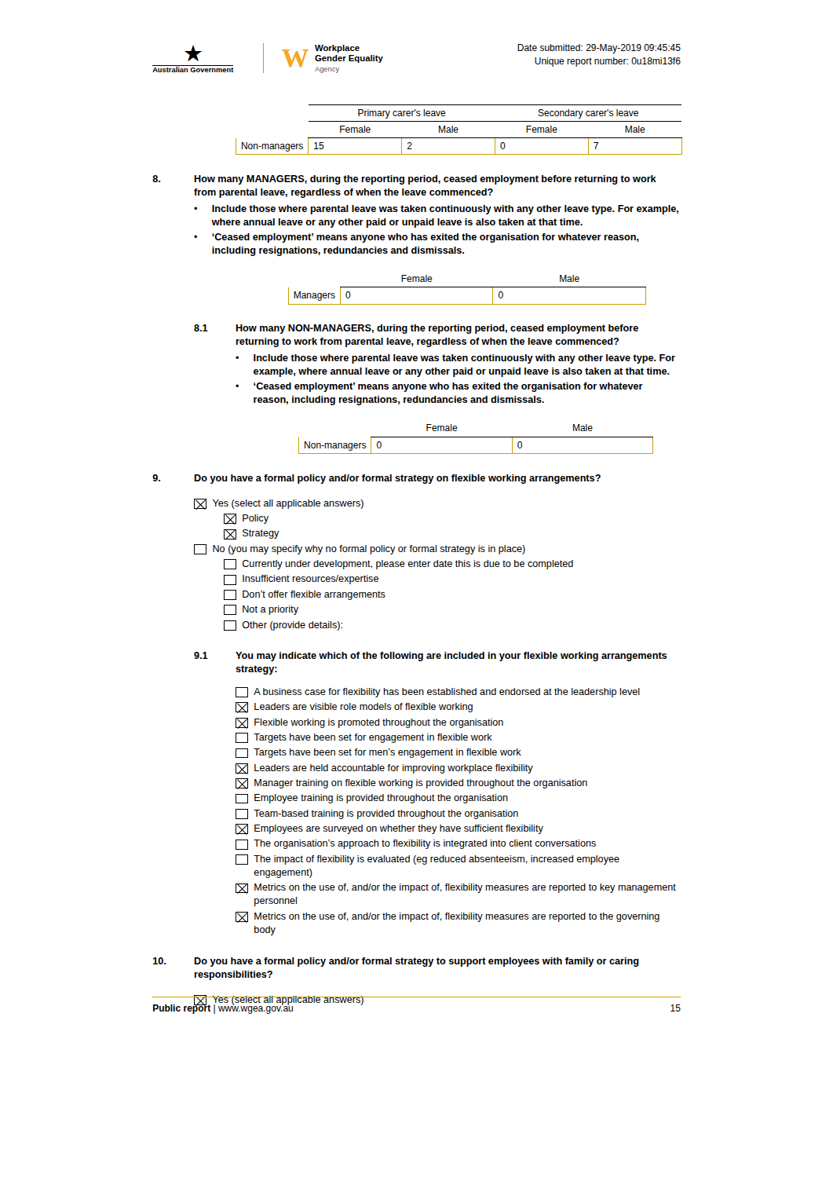★
Australian Government
W
Workplace Gender Equality Agency
Date submitted: 29-May-2019 09:45:45
Unique report number: 0u18mi13f6
| | Primary carer's leave | Secondary carer's leave |
| --- | --- | --- |
| | Female | Male | Female | Male |
| Non-managers | 15 | 2 | 0 | 7 |
8.
How many MANAGERS, during the reporting period, ceased employment before returning to work from parental leave, regardless of when the leave commenced?
•Include those where parental leave was taken continuously with any other leave type. For example, where annual leave or any other paid or unpaid leave is also taken at that time.
•‘Ceased employment’ means anyone who has exited the organisation for whatever reason, including resignations, redundancies and dismissals.
| | Female | Male |
| --- | --- | --- |
| Managers | 0 | 0 |
8.1
How many NON-MANAGERS, during the reporting period, ceased employment before returning to work from parental leave, regardless of when the leave commenced?
•Include those where parental leave was taken continuously with any other leave type. For example, where annual leave or any other paid or unpaid leave is also taken at that time.
•‘Ceased employment’ means anyone who has exited the organisation for whatever reason, including resignations, redundancies and dismissals.
| | Female | Male |
| --- | --- | --- |
| Non-managers | 0 | 0 |
9.
Do you have a formal policy and/or formal strategy on flexible working arrangements?
Yes (select all applicable answers)
Policy
Strategy
No (you may specify why no formal policy or formal strategy is in place)
Currently under development, please enter date this is due to be completed
Insufficient resources/expertise
Don’t offer flexible arrangements
Not a priority
Other (provide details):
9.1
You may indicate which of the following are included in your flexible working arrangements strategy:
A business case for flexibility has been established and endorsed at the leadership level
Leaders are visible role models of flexible working
Flexible working is promoted throughout the organisation
Targets have been set for engagement in flexible work
Targets have been set for men’s engagement in flexible work
Leaders are held accountable for improving workplace flexibility
Manager training on flexible working is provided throughout the organisation
Employee training is provided throughout the organisation
Team-based training is provided throughout the organisation
Employees are surveyed on whether they have sufficient flexibility
The organisation’s approach to flexibility is integrated into client conversations
The impact of flexibility is evaluated (eg reduced absenteeism, increased employee engagement)
Metrics on the use of, and/or the impact of, flexibility measures are reported to key management personnel
Metrics on the use of, and/or the impact of, flexibility measures are reported to the governing body
10.
Do you have a formal policy and/or formal strategy to support employees with family or caring responsibilities?
Yes (select all applicable answers)
Public report | www.wgea.gov.au
15